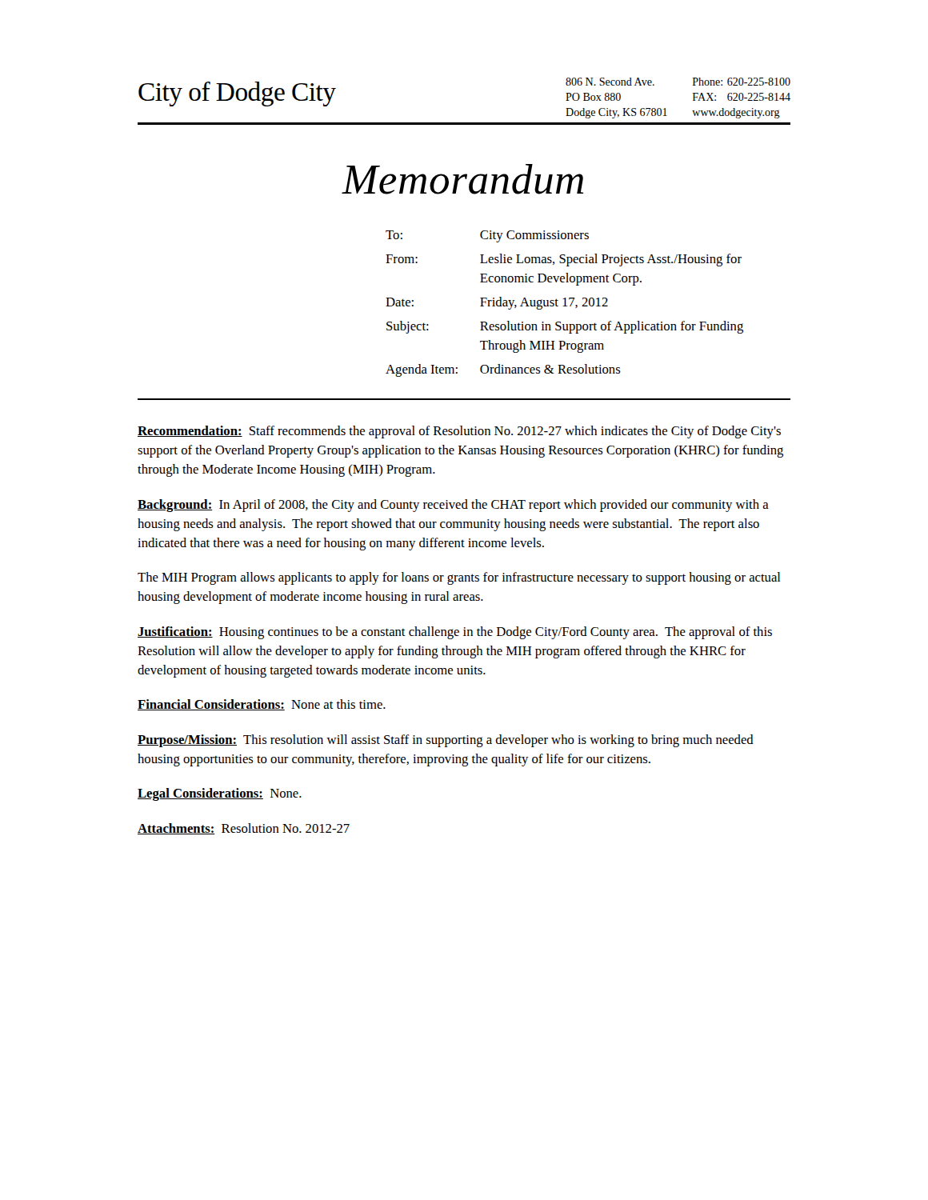City of Dodge City
806 N. Second Ave.
PO Box 880
Dodge City, KS 67801
Phone: 620-225-8100
FAX: 620-225-8144
www.dodgecity.org
Memorandum
| To: | City Commissioners |
| From: | Leslie Lomas, Special Projects Asst./Housing for Economic Development Corp. |
| Date: | Friday, August 17, 2012 |
| Subject: | Resolution in Support of Application for Funding Through MIH Program |
| Agenda Item: | Ordinances & Resolutions |
Recommendation: Staff recommends the approval of Resolution No. 2012-27 which indicates the City of Dodge City's support of the Overland Property Group's application to the Kansas Housing Resources Corporation (KHRC) for funding through the Moderate Income Housing (MIH) Program.
Background: In April of 2008, the City and County received the CHAT report which provided our community with a housing needs and analysis. The report showed that our community housing needs were substantial. The report also indicated that there was a need for housing on many different income levels.
The MIH Program allows applicants to apply for loans or grants for infrastructure necessary to support housing or actual housing development of moderate income housing in rural areas.
Justification: Housing continues to be a constant challenge in the Dodge City/Ford County area. The approval of this Resolution will allow the developer to apply for funding through the MIH program offered through the KHRC for development of housing targeted towards moderate income units.
Financial Considerations: None at this time.
Purpose/Mission: This resolution will assist Staff in supporting a developer who is working to bring much needed housing opportunities to our community, therefore, improving the quality of life for our citizens.
Legal Considerations: None.
Attachments: Resolution No. 2012-27